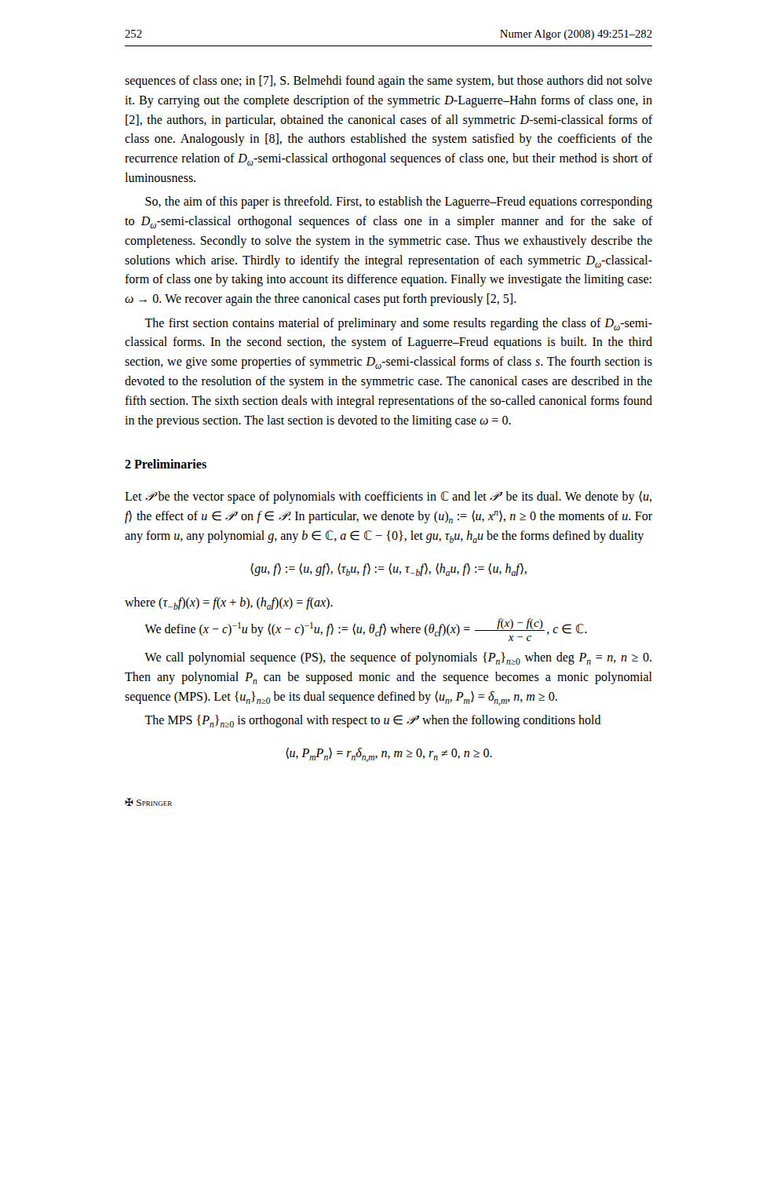252 Numer Algor (2008) 49:251–282
sequences of class one; in [7], S. Belmehdi found again the same system, but those authors did not solve it. By carrying out the complete description of the symmetric D-Laguerre–Hahn forms of class one, in [2], the authors, in particular, obtained the canonical cases of all symmetric D-semi-classical forms of class one. Analogously in [8], the authors established the system satisfied by the coefficients of the recurrence relation of Dω-semi-classical orthogonal sequences of class one, but their method is short of luminousness.
So, the aim of this paper is threefold. First, to establish the Laguerre–Freud equations corresponding to Dω-semi-classical orthogonal sequences of class one in a simpler manner and for the sake of completeness. Secondly to solve the system in the symmetric case. Thus we exhaustively describe the solutions which arise. Thirdly to identify the integral representation of each symmetric Dω-classical-form of class one by taking into account its difference equation. Finally we investigate the limiting case: ω → 0. We recover again the three canonical cases put forth previously [2, 5].
The first section contains material of preliminary and some results regarding the class of Dω-semi-classical forms. In the second section, the system of Laguerre–Freud equations is built. In the third section, we give some properties of symmetric Dω-semi-classical forms of class s. The fourth section is devoted to the resolution of the system in the symmetric case. The canonical cases are described in the fifth section. The sixth section deals with integral representations of the so-called canonical forms found in the previous section. The last section is devoted to the limiting case ω = 0.
2 Preliminaries
Let 𝒫 be the vector space of polynomials with coefficients in ℂ and let 𝒫′ be its dual. We denote by ⟨u, f⟩ the effect of u ∈ 𝒫′ on f ∈ 𝒫. In particular, we denote by (u)n := ⟨u, xn⟩, n ≥ 0 the moments of u. For any form u, any polynomial g, any b ∈ ℂ, a ∈ ℂ − {0}, let gu, τbu, hau be the forms defined by duality
⟨gu, f⟩ := ⟨u, gf⟩, ⟨τbu, f⟩ := ⟨u, τ−bf⟩, ⟨hau, f⟩ := ⟨u, haf⟩,
where (τ−bf)(x) = f(x + b), (haf)(x) = f(ax).
We define (x − c)−1u by ⟨(x − c)−1u, f⟩ := ⟨u, θcf⟩ where (θcf)(x) = f(x) − f(c) x − c, c ∈ ℂ.
We call polynomial sequence (PS), the sequence of polynomials {Pn}n≥0 when deg Pn = n, n ≥ 0. Then any polynomial Pn can be supposed monic and the sequence becomes a monic polynomial sequence (MPS). Let {un}n≥0 be its dual sequence defined by ⟨un, Pm⟩ = δn,m, n, m ≥ 0.
The MPS {Pn}n≥0 is orthogonal with respect to u ∈ 𝒫′ when the following conditions hold
⟨u, PmPn⟩ = rnδn,m, n, m ≥ 0, rn ≠ 0, n ≥ 0.
✠ Springer